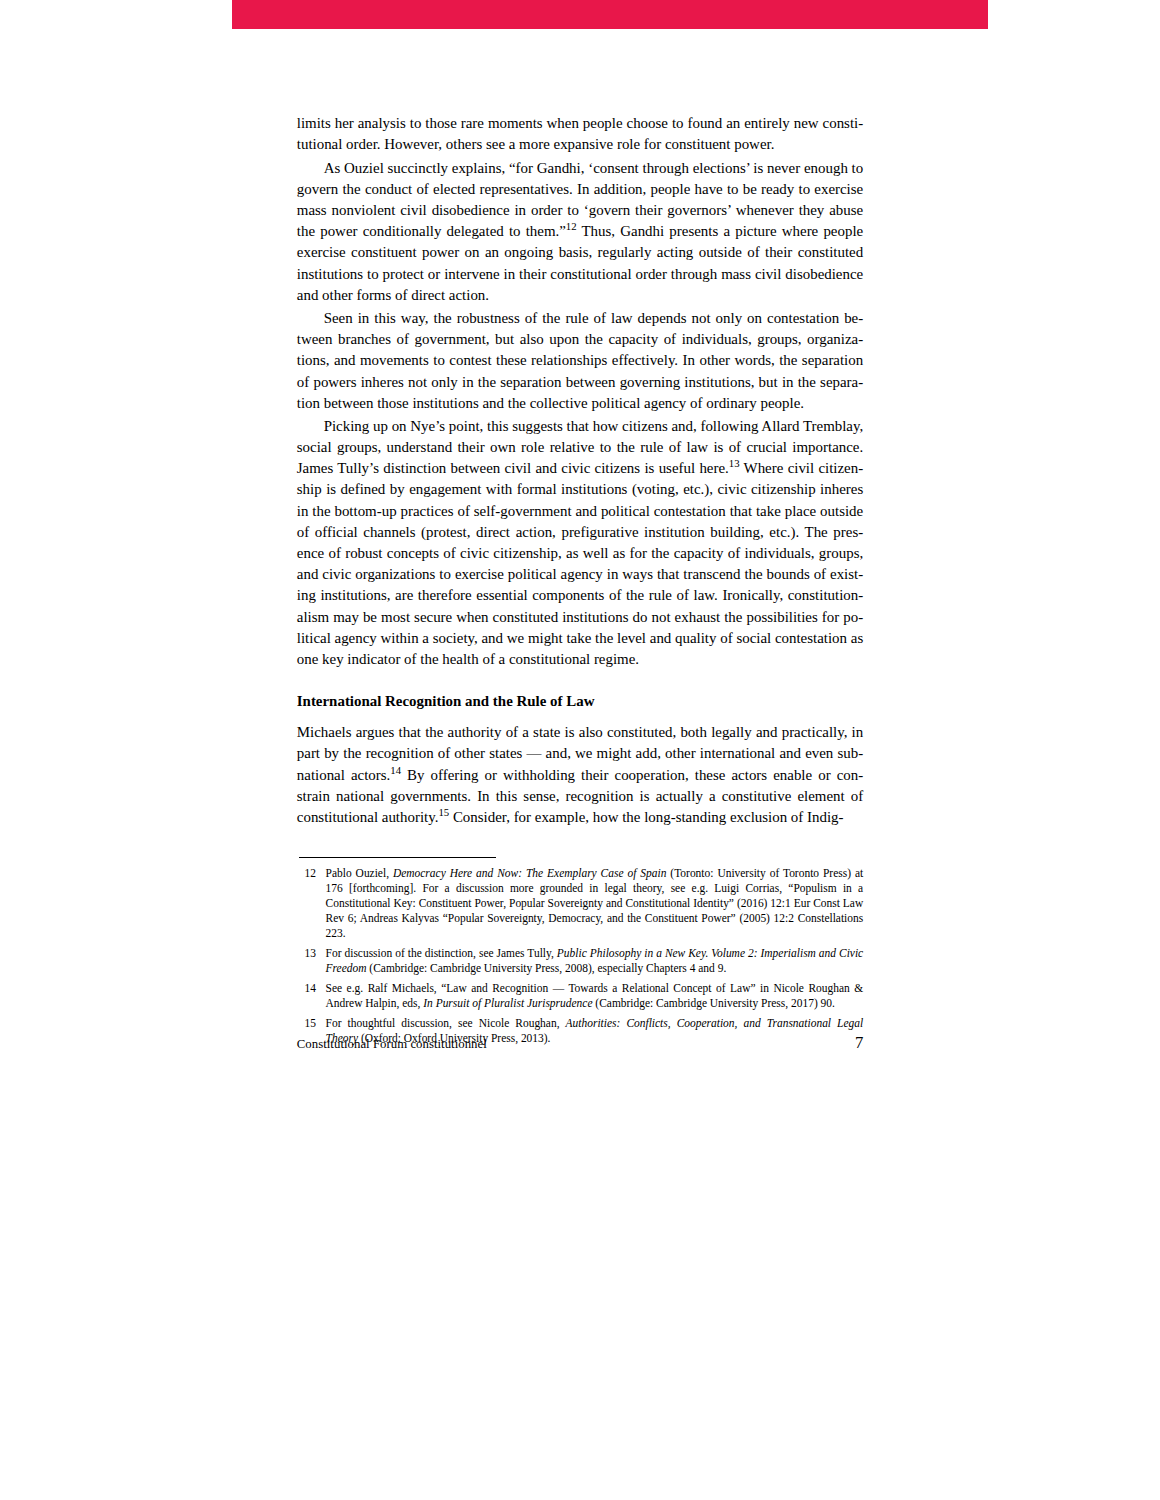limits her analysis to those rare moments when people choose to found an entirely new constitutional order. However, others see a more expansive role for constituent power.
As Ouziel succinctly explains, “for Gandhi, ‘consent through elections’ is never enough to govern the conduct of elected representatives. In addition, people have to be ready to exercise mass nonviolent civil disobedience in order to ‘govern their governors’ whenever they abuse the power conditionally delegated to them.”12 Thus, Gandhi presents a picture where people exercise constituent power on an ongoing basis, regularly acting outside of their constituted institutions to protect or intervene in their constitutional order through mass civil disobedience and other forms of direct action.
Seen in this way, the robustness of the rule of law depends not only on contestation between branches of government, but also upon the capacity of individuals, groups, organizations, and movements to contest these relationships effectively. In other words, the separation of powers inheres not only in the separation between governing institutions, but in the separation between those institutions and the collective political agency of ordinary people.
Picking up on Nye’s point, this suggests that how citizens and, following Allard Tremblay, social groups, understand their own role relative to the rule of law is of crucial importance. James Tully’s distinction between civil and civic citizens is useful here.13 Where civil citizenship is defined by engagement with formal institutions (voting, etc.), civic citizenship inheres in the bottom-up practices of self-government and political contestation that take place outside of official channels (protest, direct action, prefigurative institution building, etc.). The presence of robust concepts of civic citizenship, as well as for the capacity of individuals, groups, and civic organizations to exercise political agency in ways that transcend the bounds of existing institutions, are therefore essential components of the rule of law. Ironically, constitutionalism may be most secure when constituted institutions do not exhaust the possibilities for political agency within a society, and we might take the level and quality of social contestation as one key indicator of the health of a constitutional regime.
International Recognition and the Rule of Law
Michaels argues that the authority of a state is also constituted, both legally and practically, in part by the recognition of other states — and, we might add, other international and even subnational actors.14 By offering or withholding their cooperation, these actors enable or constrain national governments. In this sense, recognition is actually a constitutive element of constitutional authority.15 Consider, for example, how the long-standing exclusion of Indig-
12
Pablo Ouziel, Democracy Here and Now: The Exemplary Case of Spain (Toronto: University of Toronto Press) at 176 [forthcoming]. For a discussion more grounded in legal theory, see e.g. Luigi Corrias, “Populism in a Constitutional Key: Constituent Power, Popular Sovereignty and Constitutional Identity” (2016) 12:1 Eur Const Law Rev 6; Andreas Kalyvas “Popular Sovereignty, Democracy, and the Constituent Power” (2005) 12:2 Constellations 223.
13
For discussion of the distinction, see James Tully, Public Philosophy in a New Key. Volume 2: Imperialism and Civic Freedom (Cambridge: Cambridge University Press, 2008), especially Chapters 4 and 9.
14
See e.g. Ralf Michaels, “Law and Recognition — Towards a Relational Concept of Law” in Nicole Roughan & Andrew Halpin, eds, In Pursuit of Pluralist Jurisprudence (Cambridge: Cambridge University Press, 2017) 90.
15
For thoughtful discussion, see Nicole Roughan, Authorities: Conflicts, Cooperation, and Transnational Legal Theory (Oxford: Oxford University Press, 2013).
Constitutional Forum constitutionnel
7